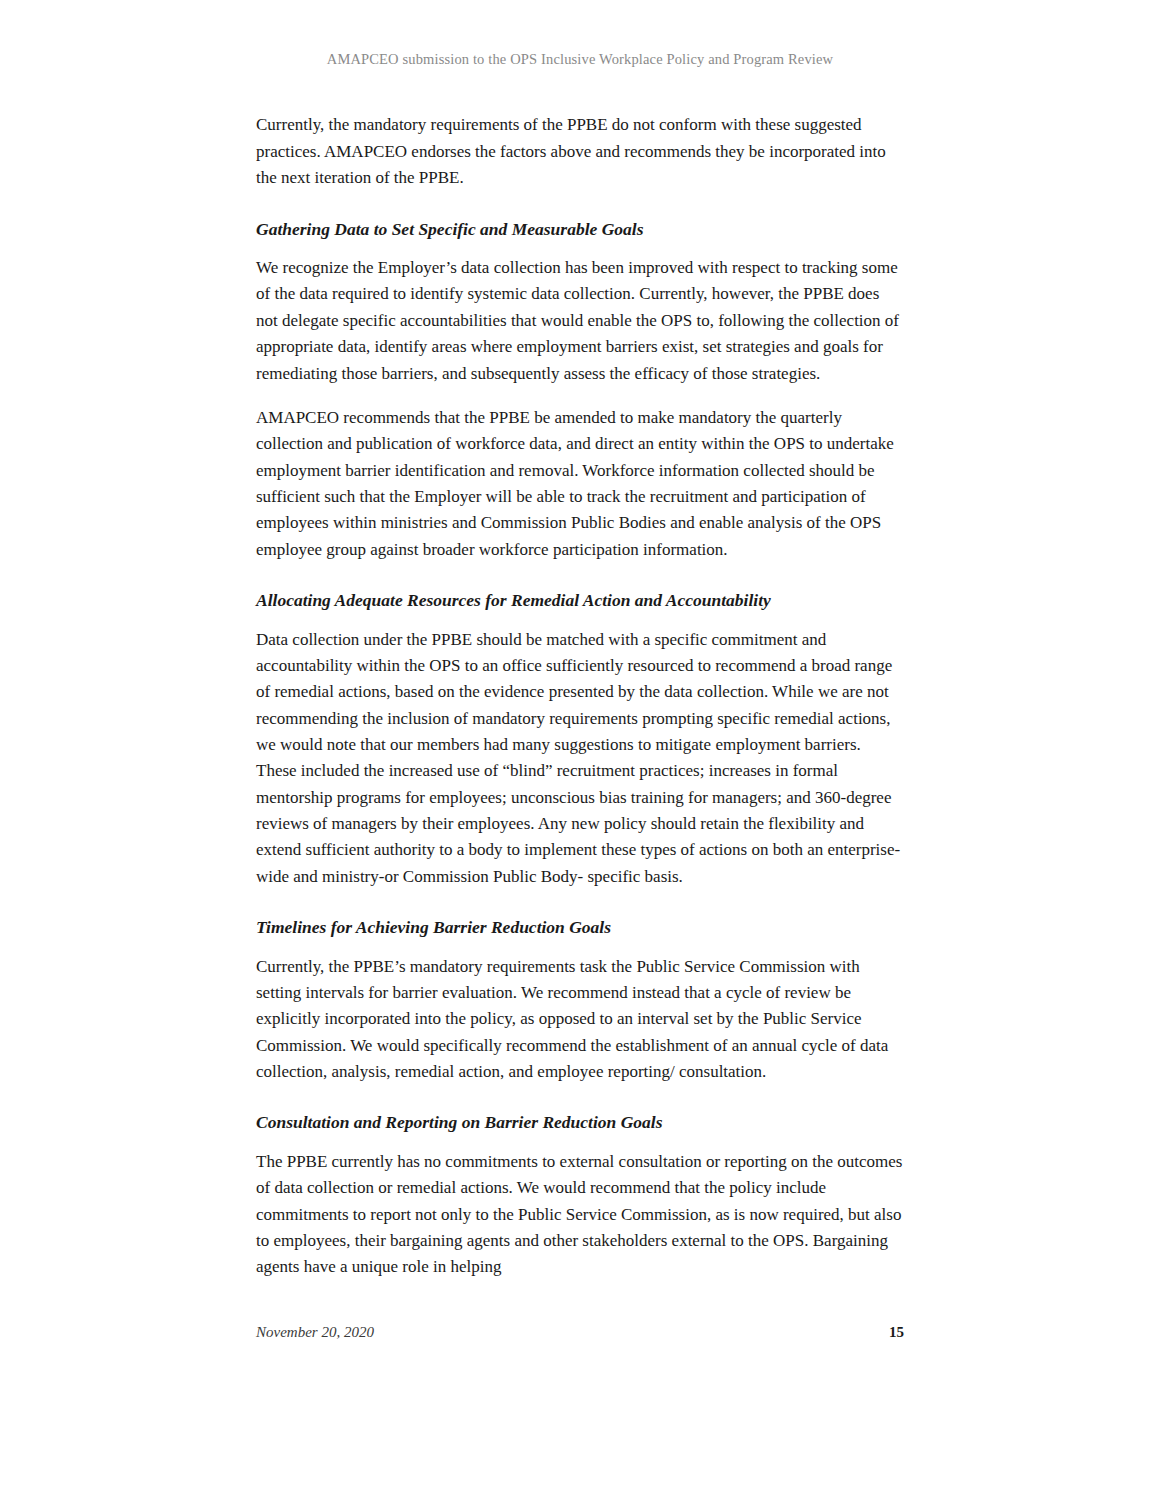AMAPCEO submission to the OPS Inclusive Workplace Policy and Program Review
Currently, the mandatory requirements of the PPBE do not conform with these suggested practices. AMAPCEO endorses the factors above and recommends they be incorporated into the next iteration of the PPBE.
Gathering Data to Set Specific and Measurable Goals
We recognize the Employer’s data collection has been improved with respect to tracking some of the data required to identify systemic data collection. Currently, however, the PPBE does not delegate specific accountabilities that would enable the OPS to, following the collection of appropriate data, identify areas where employment barriers exist, set strategies and goals for remediating those barriers, and subsequently assess the efficacy of those strategies.
AMAPCEO recommends that the PPBE be amended to make mandatory the quarterly collection and publication of workforce data, and direct an entity within the OPS to undertake employment barrier identification and removal. Workforce information collected should be sufficient such that the Employer will be able to track the recruitment and participation of employees within ministries and Commission Public Bodies and enable analysis of the OPS employee group against broader workforce participation information.
Allocating Adequate Resources for Remedial Action and Accountability
Data collection under the PPBE should be matched with a specific commitment and accountability within the OPS to an office sufficiently resourced to recommend a broad range of remedial actions, based on the evidence presented by the data collection. While we are not recommending the inclusion of mandatory requirements prompting specific remedial actions, we would note that our members had many suggestions to mitigate employment barriers. These included the increased use of “blind” recruitment practices; increases in formal mentorship programs for employees; unconscious bias training for managers; and 360-degree reviews of managers by their employees. Any new policy should retain the flexibility and extend sufficient authority to a body to implement these types of actions on both an enterprise-wide and ministry-or Commission Public Body- specific basis.
Timelines for Achieving Barrier Reduction Goals
Currently, the PPBE’s mandatory requirements task the Public Service Commission with setting intervals for barrier evaluation. We recommend instead that a cycle of review be explicitly incorporated into the policy, as opposed to an interval set by the Public Service Commission. We would specifically recommend the establishment of an annual cycle of data collection, analysis, remedial action, and employee reporting/ consultation.
Consultation and Reporting on Barrier Reduction Goals
The PPBE currently has no commitments to external consultation or reporting on the outcomes of data collection or remedial actions. We would recommend that the policy include commitments to report not only to the Public Service Commission, as is now required, but also to employees, their bargaining agents and other stakeholders external to the OPS. Bargaining agents have a unique role in helping
November 20, 2020 15